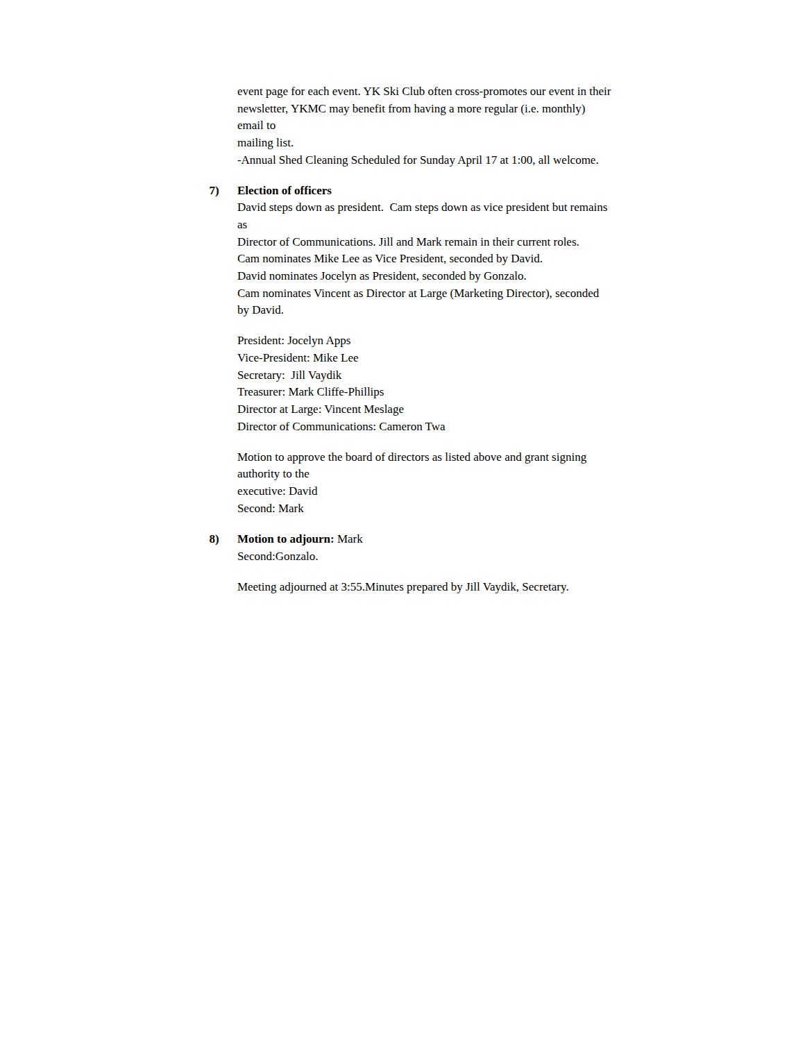event page for each event. YK Ski Club often cross-promotes our event in their
newsletter, YKMC may benefit from having a more regular (i.e. monthly) email to
mailing list.
-Annual Shed Cleaning Scheduled for Sunday April 17 at 1:00, all welcome.
7)
Election of officers
David steps down as president. Cam steps down as vice president but remains as
Director of Communications. Jill and Mark remain in their current roles.
Cam nominates Mike Lee as Vice President, seconded by David.
David nominates Jocelyn as President, seconded by Gonzalo.
Cam nominates Vincent as Director at Large (Marketing Director), seconded by David.
President: Jocelyn Apps
Vice-President: Mike Lee
Secretary: Jill Vaydik
Treasurer: Mark Cliffe-Phillips
Director at Large: Vincent Meslage
Director of Communications: Cameron Twa
Motion to approve the board of directors as listed above and grant signing authority to the
executive: David
Second: Mark
8)
Motion to adjourn: Mark
Second:Gonzalo.
Meeting adjourned at 3:55.Minutes prepared by Jill Vaydik, Secretary.